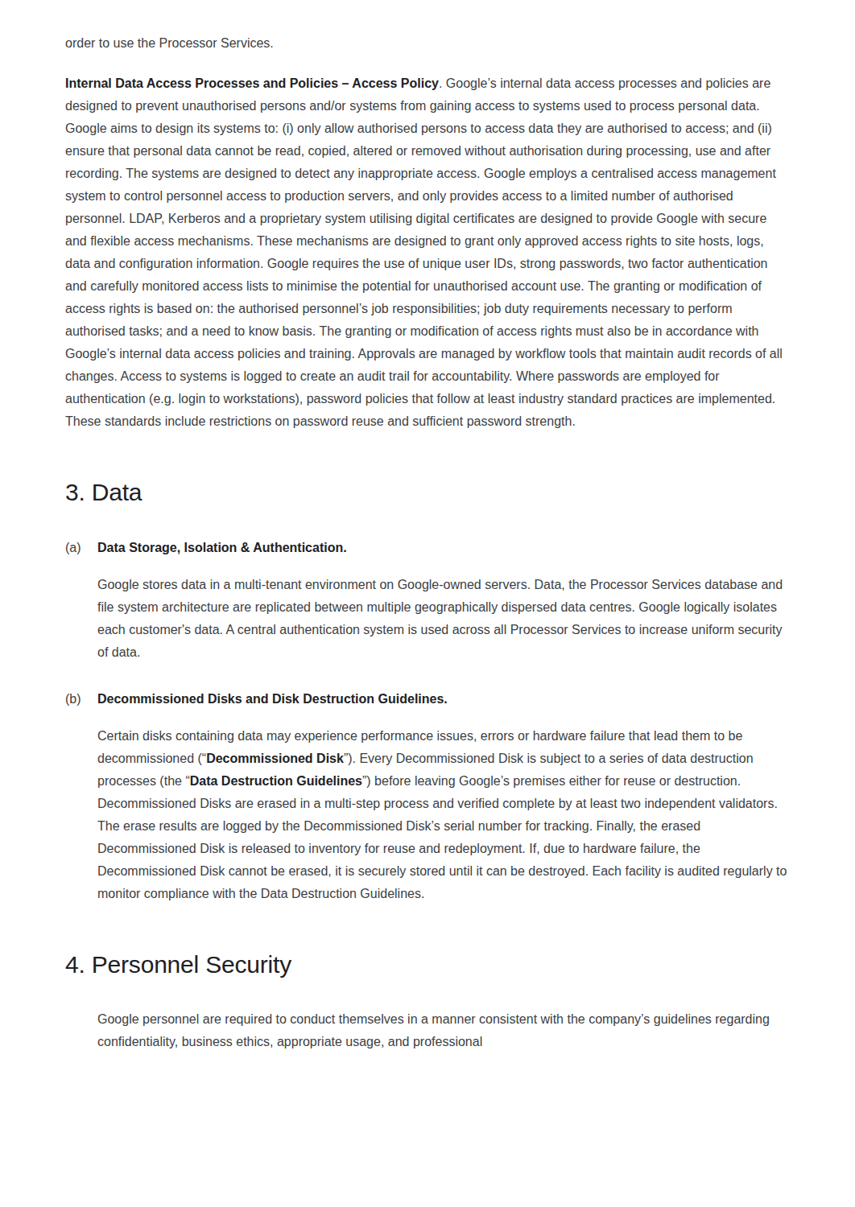order to use the Processor Services.
Internal Data Access Processes and Policies – Access Policy. Google’s internal data access processes and policies are designed to prevent unauthorised persons and/or systems from gaining access to systems used to process personal data. Google aims to design its systems to: (i) only allow authorised persons to access data they are authorised to access; and (ii) ensure that personal data cannot be read, copied, altered or removed without authorisation during processing, use and after recording. The systems are designed to detect any inappropriate access. Google employs a centralised access management system to control personnel access to production servers, and only provides access to a limited number of authorised personnel. LDAP, Kerberos and a proprietary system utilising digital certificates are designed to provide Google with secure and flexible access mechanisms. These mechanisms are designed to grant only approved access rights to site hosts, logs, data and configuration information. Google requires the use of unique user IDs, strong passwords, two factor authentication and carefully monitored access lists to minimise the potential for unauthorised account use. The granting or modification of access rights is based on: the authorised personnel’s job responsibilities; job duty requirements necessary to perform authorised tasks; and a need to know basis. The granting or modification of access rights must also be in accordance with Google’s internal data access policies and training. Approvals are managed by workflow tools that maintain audit records of all changes. Access to systems is logged to create an audit trail for accountability. Where passwords are employed for authentication (e.g. login to workstations), password policies that follow at least industry standard practices are implemented. These standards include restrictions on password reuse and sufficient password strength.
3. Data
Data Storage, Isolation & Authentication.
Google stores data in a multi-tenant environment on Google-owned servers. Data, the Processor Services database and file system architecture are replicated between multiple geographically dispersed data centres. Google logically isolates each customer's data. A central authentication system is used across all Processor Services to increase uniform security of data.
Decommissioned Disks and Disk Destruction Guidelines.
Certain disks containing data may experience performance issues, errors or hardware failure that lead them to be decommissioned (“Decommissioned Disk”). Every Decommissioned Disk is subject to a series of data destruction processes (the “Data Destruction Guidelines”) before leaving Google’s premises either for reuse or destruction. Decommissioned Disks are erased in a multi-step process and verified complete by at least two independent validators. The erase results are logged by the Decommissioned Disk’s serial number for tracking. Finally, the erased Decommissioned Disk is released to inventory for reuse and redeployment. If, due to hardware failure, the Decommissioned Disk cannot be erased, it is securely stored until it can be destroyed. Each facility is audited regularly to monitor compliance with the Data Destruction Guidelines.
4. Personnel Security
Google personnel are required to conduct themselves in a manner consistent with the company’s guidelines regarding confidentiality, business ethics, appropriate usage, and professional